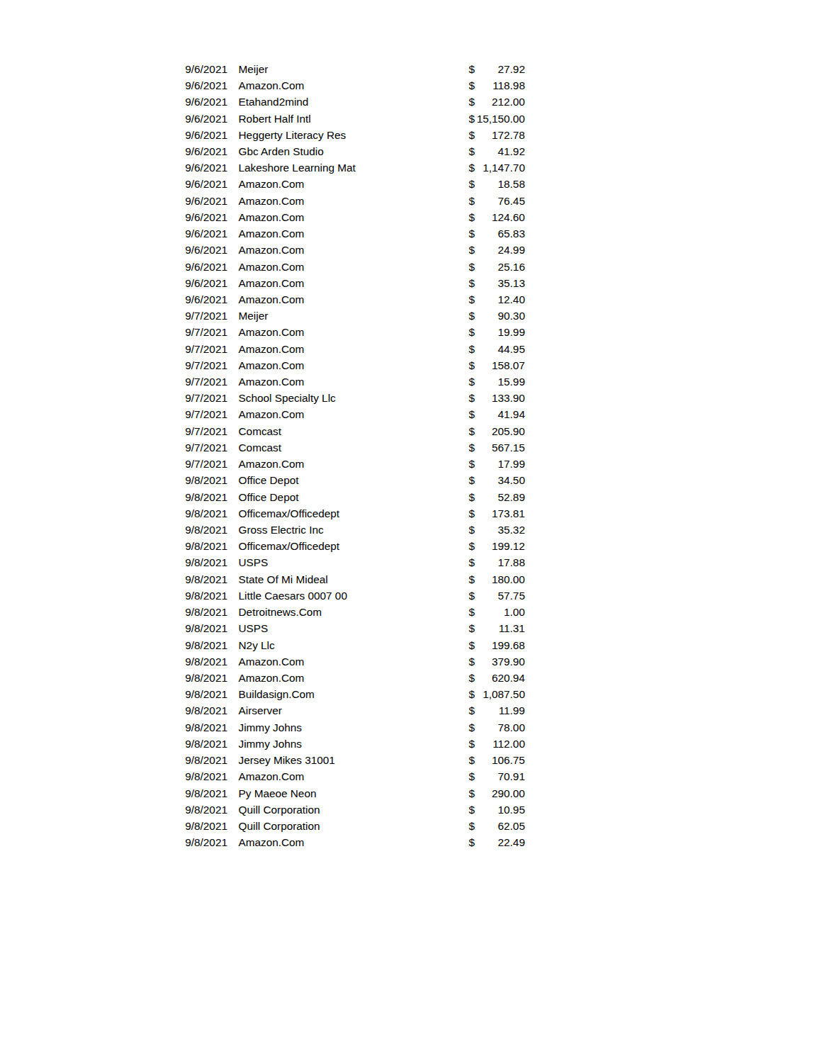| 9/6/2021 | Meijer | $ | 27.92 | |
| 9/6/2021 | Amazon.Com | $ | 118.98 | |
| 9/6/2021 | Etahand2mind | $ | 212.00 | |
| 9/6/2021 | Robert Half Intl | $ | 15,150.00 | |
| 9/6/2021 | Heggerty Literacy Res | $ | 172.78 | |
| 9/6/2021 | Gbc Arden Studio | $ | 41.92 | |
| 9/6/2021 | Lakeshore Learning Mat | $ | 1,147.70 | |
| 9/6/2021 | Amazon.Com | $ | 18.58 | |
| 9/6/2021 | Amazon.Com | $ | 76.45 | |
| 9/6/2021 | Amazon.Com | $ | 124.60 | |
| 9/6/2021 | Amazon.Com | $ | 65.83 | |
| 9/6/2021 | Amazon.Com | $ | 24.99 | |
| 9/6/2021 | Amazon.Com | $ | 25.16 | |
| 9/6/2021 | Amazon.Com | $ | 35.13 | |
| 9/6/2021 | Amazon.Com | $ | 12.40 | |
| 9/7/2021 | Meijer | $ | 90.30 | |
| 9/7/2021 | Amazon.Com | $ | 19.99 | |
| 9/7/2021 | Amazon.Com | $ | 44.95 | |
| 9/7/2021 | Amazon.Com | $ | 158.07 | |
| 9/7/2021 | Amazon.Com | $ | 15.99 | |
| 9/7/2021 | School Specialty Llc | $ | 133.90 | |
| 9/7/2021 | Amazon.Com | $ | 41.94 | |
| 9/7/2021 | Comcast | $ | 205.90 | |
| 9/7/2021 | Comcast | $ | 567.15 | |
| 9/7/2021 | Amazon.Com | $ | 17.99 | |
| 9/8/2021 | Office Depot | $ | 34.50 | |
| 9/8/2021 | Office Depot | $ | 52.89 | |
| 9/8/2021 | Officemax/Officedept | $ | 173.81 | |
| 9/8/2021 | Gross Electric Inc | $ | 35.32 | |
| 9/8/2021 | Officemax/Officedept | $ | 199.12 | |
| 9/8/2021 | USPS | $ | 17.88 | |
| 9/8/2021 | State Of Mi Mideal | $ | 180.00 | |
| 9/8/2021 | Little Caesars 0007 00 | $ | 57.75 | |
| 9/8/2021 | Detroitnews.Com | $ | 1.00 | |
| 9/8/2021 | USPS | $ | 11.31 | |
| 9/8/2021 | N2y Llc | $ | 199.68 | |
| 9/8/2021 | Amazon.Com | $ | 379.90 | |
| 9/8/2021 | Amazon.Com | $ | 620.94 | |
| 9/8/2021 | Buildasign.Com | $ | 1,087.50 | |
| 9/8/2021 | Airserver | $ | 11.99 | |
| 9/8/2021 | Jimmy Johns | $ | 78.00 | |
| 9/8/2021 | Jimmy Johns | $ | 112.00 | |
| 9/8/2021 | Jersey Mikes 31001 | $ | 106.75 | |
| 9/8/2021 | Amazon.Com | $ | 70.91 | |
| 9/8/2021 | Py Maeoe Neon | $ | 290.00 | |
| 9/8/2021 | Quill Corporation | $ | 10.95 | |
| 9/8/2021 | Quill Corporation | $ | 62.05 | |
| 9/8/2021 | Amazon.Com | $ | 22.49 | |